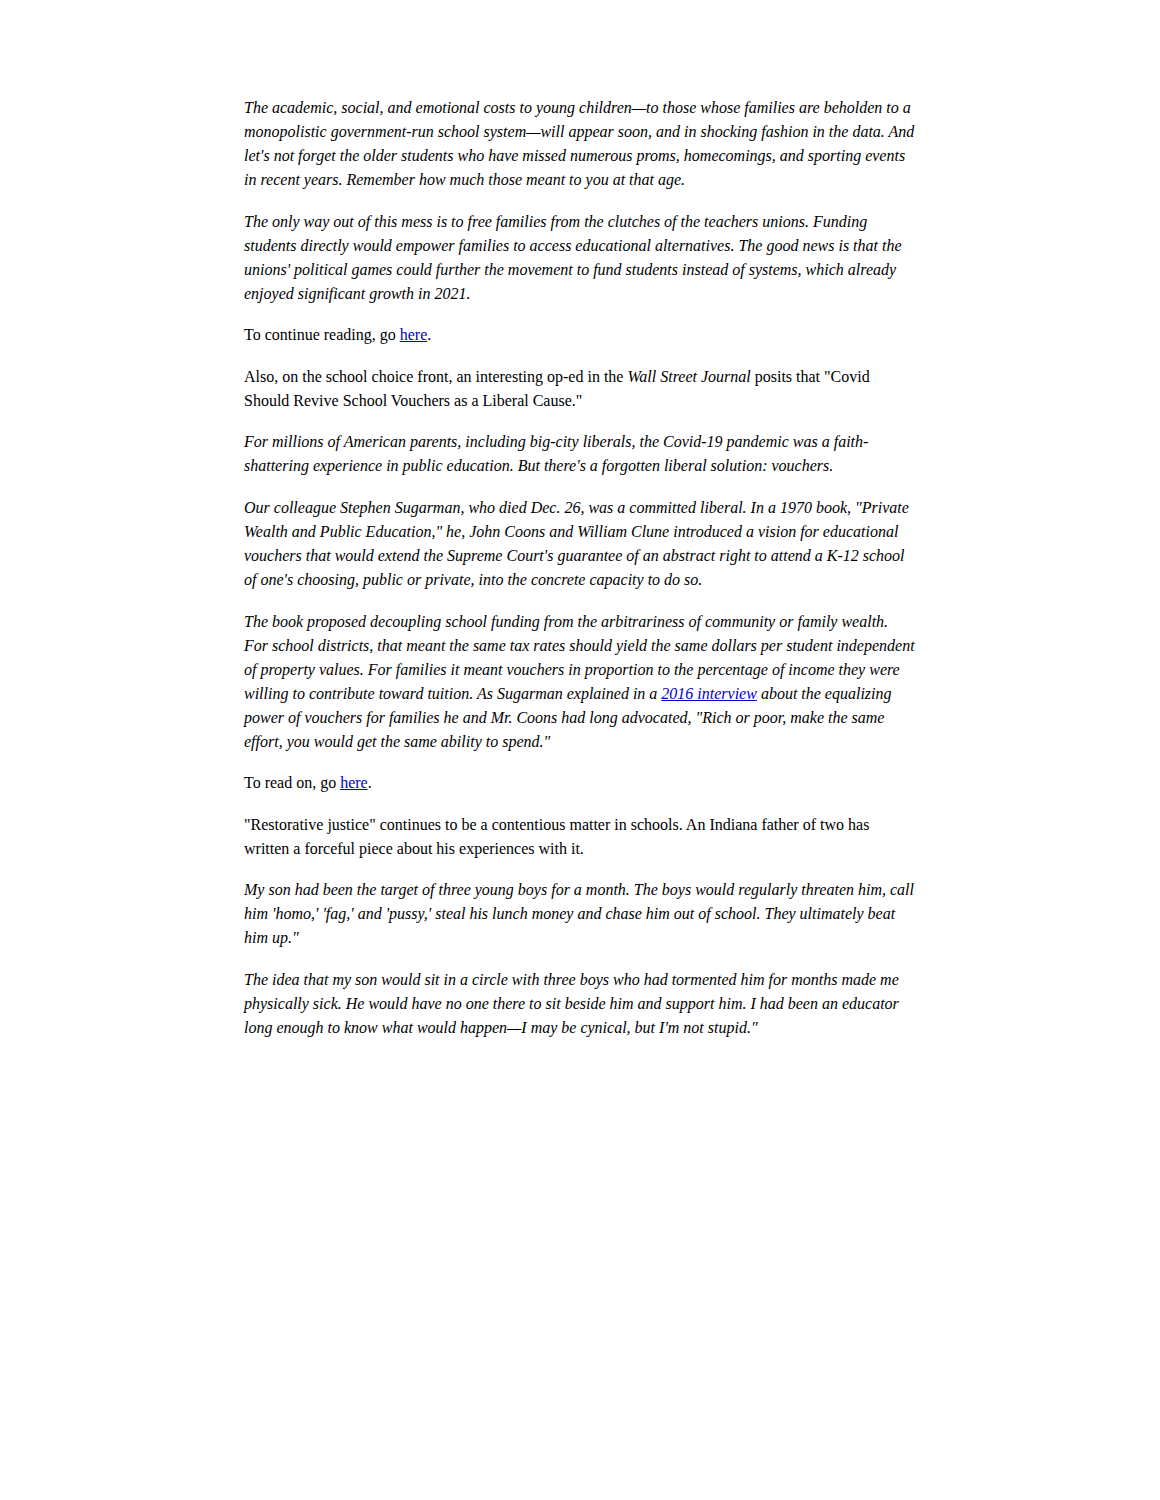The academic, social, and emotional costs to young children—to those whose families are beholden to a monopolistic government-run school system—will appear soon, and in shocking fashion in the data. And let's not forget the older students who have missed numerous proms, homecomings, and sporting events in recent years. Remember how much those meant to you at that age.
The only way out of this mess is to free families from the clutches of the teachers unions. Funding students directly would empower families to access educational alternatives. The good news is that the unions' political games could further the movement to fund students instead of systems, which already enjoyed significant growth in 2021.
To continue reading, go here.
Also, on the school choice front, an interesting op-ed in the Wall Street Journal posits that "Covid Should Revive School Vouchers as a Liberal Cause."
For millions of American parents, including big-city liberals, the Covid-19 pandemic was a faith-shattering experience in public education. But there's a forgotten liberal solution: vouchers.
Our colleague Stephen Sugarman, who died Dec. 26, was a committed liberal. In a 1970 book, "Private Wealth and Public Education," he, John Coons and William Clune introduced a vision for educational vouchers that would extend the Supreme Court's guarantee of an abstract right to attend a K-12 school of one's choosing, public or private, into the concrete capacity to do so.
The book proposed decoupling school funding from the arbitrariness of community or family wealth. For school districts, that meant the same tax rates should yield the same dollars per student independent of property values. For families it meant vouchers in proportion to the percentage of income they were willing to contribute toward tuition. As Sugarman explained in a 2016 interview about the equalizing power of vouchers for families he and Mr. Coons had long advocated, "Rich or poor, make the same effort, you would get the same ability to spend."
To read on, go here.
"Restorative justice" continues to be a contentious matter in schools. An Indiana father of two has written a forceful piece about his experiences with it.
My son had been the target of three young boys for a month. The boys would regularly threaten him, call him 'homo,' 'fag,' and 'pussy,' steal his lunch money and chase him out of school. They ultimately beat him up."
The idea that my son would sit in a circle with three boys who had tormented him for months made me physically sick. He would have no one there to sit beside him and support him. I had been an educator long enough to know what would happen—I may be cynical, but I'm not stupid."